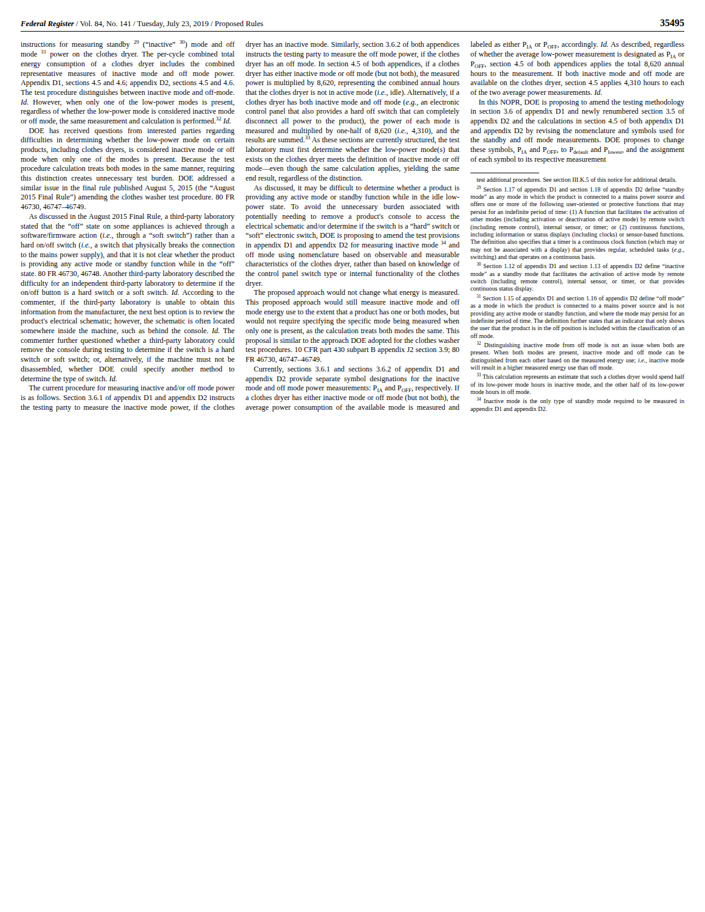Federal Register / Vol. 84, No. 141 / Tuesday, July 23, 2019 / Proposed Rules
35495
instructions for measuring standby 29 (“inactive” 30) mode and off mode 31 power on the clothes dryer. The per-cycle combined total energy consumption of a clothes dryer includes the combined representative measures of inactive mode and off mode power. Appendix D1, sections 4.5 and 4.6; appendix D2, sections 4.5 and 4.6. The test procedure distinguishes between inactive mode and off-mode. Id. However, when only one of the low-power modes is present, regardless of whether the low-power mode is considered inactive mode or off mode, the same measurement and calculation is performed.32 Id.
DOE has received questions from interested parties regarding difficulties in determining whether the low-power mode on certain products, including clothes dryers, is considered inactive mode or off mode when only one of the modes is present. Because the test procedure calculation treats both modes in the same manner, requiring this distinction creates unnecessary test burden. DOE addressed a similar issue in the final rule published August 5, 2015 (the “August 2015 Final Rule”) amending the clothes washer test procedure. 80 FR 46730, 46747–46749.
As discussed in the August 2015 Final Rule, a third-party laboratory stated that the “off” state on some appliances is achieved through a software/firmware action (i.e., through a “soft switch”) rather than a hard on/off switch (i.e., a switch that physically breaks the connection to the mains power supply), and that it is not clear whether the product is providing any active mode or standby function while in the “off” state. 80 FR 46730, 46748. Another third-party laboratory described the difficulty for an independent third-party laboratory to determine if the on/off button is a hard switch or a soft switch. Id. According to the commenter, if the third-party laboratory is unable to obtain this information from the manufacturer, the next best option is to review the product's electrical schematic; however, the schematic is often located somewhere inside the machine, such as behind the console. Id. The commenter further questioned whether a third-party laboratory could remove the console during testing to determine if the switch is a hard switch or soft switch; or, alternatively, if the machine must not be disassembled, whether DOE could specify another method to determine the type of switch. Id.
The current procedure for measuring inactive and/or off mode power is as follows. Section 3.6.1 of appendix D1 and appendix D2 instructs the testing party to measure the inactive mode power, if the clothes dryer has an inactive mode. Similarly, section 3.6.2 of both appendices instructs the testing party to measure the off mode power, if the clothes dryer has an off mode. In section 4.5 of both appendices, if a clothes dryer has either inactive mode or off mode (but not both), the measured power is multiplied by 8,620, representing the combined annual hours that the clothes dryer is not in active mode (i.e., idle). Alternatively, if a clothes dryer has both inactive mode and off mode (e.g., an electronic control panel that also provides a hard off switch that can completely disconnect all power to the product), the power of each mode is measured and multiplied by one-half of 8,620 (i.e., 4,310), and the results are summed.33 As these sections are currently structured, the test laboratory must first determine whether the low-power mode(s) that exists on the clothes dryer meets the definition of inactive mode or off mode—even though the same calculation applies, yielding the same end result, regardless of the distinction.
As discussed, it may be difficult to determine whether a product is providing any active mode or standby function while in the idle low-power state. To avoid the unnecessary burden associated with potentially needing to remove a product's console to access the electrical schematic and/or determine if the switch is a “hard” switch or “soft” electronic switch, DOE is proposing to amend the test provisions in appendix D1 and appendix D2 for measuring inactive mode 34 and off mode using nomenclature based on observable and measurable characteristics of the clothes dryer, rather than based on knowledge of the control panel switch type or internal functionality of the clothes dryer.
The proposed approach would not change what energy is measured. This proposed approach would still measure inactive mode and off mode energy use to the extent that a product has one or both modes, but would not require specifying the specific mode being measured when only one is present, as the calculation treats both modes the same. This proposal is similar to the approach DOE adopted for the clothes washer test procedures. 10 CFR part 430 subpart B appendix J2 section 3.9; 80 FR 46730, 46747–46749.
Currently, sections 3.6.1 and sections 3.6.2 of appendix D1 and appendix D2 provide separate symbol designations for the inactive mode and off mode power measurements: PIA and POFF, respectively. If a clothes dryer has either inactive mode or off mode (but not both), the average power consumption of the available mode is measured and labeled as either PIA or POFF, accordingly. Id. As described, regardless of whether the average low-power measurement is designated as PIA or POFF, section 4.5 of both appendices applies the total 8,620 annual hours to the measurement. If both inactive mode and off mode are available on the clothes dryer, section 4.5 applies 4,310 hours to each of the two average power measurements. Id.
In this NOPR, DOE is proposing to amend the testing methodology in section 3.6 of appendix D1 and newly renumbered section 3.5 of appendix D2 and the calculations in section 4.5 of both appendix D1 and appendix D2 by revising the nomenclature and symbols used for the standby and off mode measurements. DOE proposes to change these symbols, PIA and POFF, to Pdefault and Plowest, and the assignment of each symbol to its respective measurement
test additional procedures. See section III.K.5 of this notice for additional details.
29 Section 1.17 of appendix D1 and section 1.18 of appendix D2 define “standby mode” as any mode in which the product is connected to a mains power source and offers one or more of the following user-oriented or protective functions that may persist for an indefinite period of time: (1) A function that facilitates the activation of other modes (including activation or deactivation of active mode) by remote switch (including remote control), internal sensor, or timer; or (2) continuous functions, including information or status displays (including clocks) or sensor-based functions. The definition also specifies that a timer is a continuous clock function (which may or may not be associated with a display) that provides regular, scheduled tasks (e.g., switching) and that operates on a continuous basis.
30 Section 1.12 of appendix D1 and section 1.13 of appendix D2 define “inactive mode” as a standby mode that facilitates the activation of active mode by remote switch (including remote control), internal sensor, or timer, or that provides continuous status display.
31 Section 1.15 of appendix D1 and section 1.16 of appendix D2 define “off mode” as a mode in which the product is connected to a mains power source and is not providing any active mode or standby function, and where the mode may persist for an indefinite period of time. The definition further states that an indicator that only shows the user that the product is in the off position is included within the classification of an off mode.
32 Distinguishing inactive mode from off mode is not an issue when both are present. When both modes are present, inactive mode and off mode can be distinguished from each other based on the measured energy use; i.e., inactive mode will result in a higher measured energy use than off mode.
33 This calculation represents an estimate that such a clothes dryer would spend half of its low-power mode hours in inactive mode, and the other half of its low-power mode hours in off mode.
34 Inactive mode is the only type of standby mode required to be measured in appendix D1 and appendix D2.